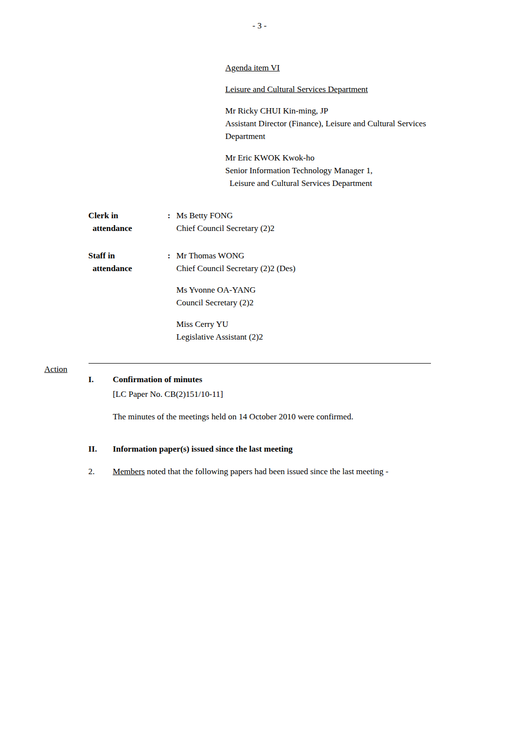- 3 -
Agenda item VI
Leisure and Cultural Services Department
Mr Ricky CHUI Kin-ming, JP
Assistant Director (Finance), Leisure and Cultural Services Department
Mr Eric KWOK Kwok-ho
Senior Information Technology Manager 1,
Leisure and Cultural Services Department
Clerk in
attendance
:
Ms Betty FONG
Chief Council Secretary (2)2
Staff in
attendance
:
Mr Thomas WONG
Chief Council Secretary (2)2 (Des)
Ms Yvonne OA-YANG
Council Secretary (2)2
Miss Cerry YU
Legislative Assistant (2)2
Action
I. Confirmation of minutes
[LC Paper No. CB(2)151/10-11]
The minutes of the meetings held on 14 October 2010 were confirmed.
II. Information paper(s) issued since the last meeting
2. Members noted that the following papers had been issued since the last meeting -